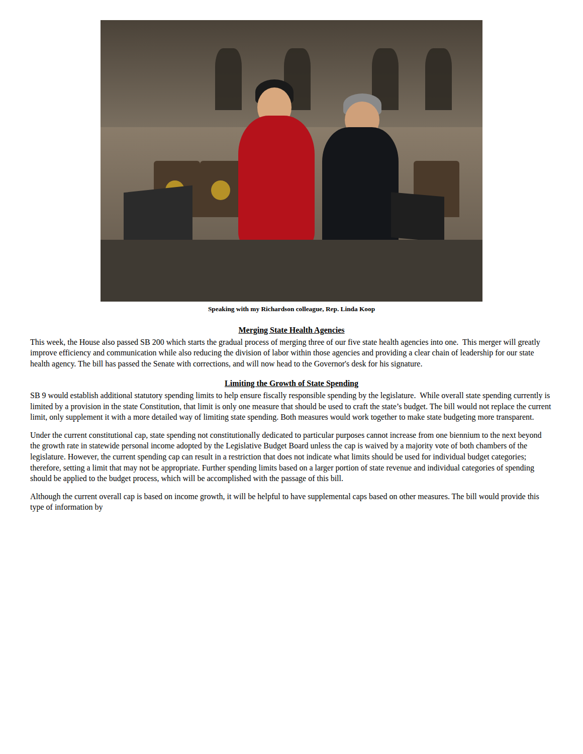Speaking with my Richardson colleague, Rep. Linda Koop
Merging State Health Agencies
This week, the House also passed SB 200 which starts the gradual process of merging three of our five state health agencies into one. This merger will greatly improve efficiency and communication while also reducing the division of labor within those agencies and providing a clear chain of leadership for our state health agency. The bill has passed the Senate with corrections, and will now head to the Governor's desk for his signature.
Limiting the Growth of State Spending
SB 9 would establish additional statutory spending limits to help ensure fiscally responsible spending by the legislature. While overall state spending currently is limited by a provision in the state Constitution, that limit is only one measure that should be used to craft the state’s budget. The bill would not replace the current limit, only supplement it with a more detailed way of limiting state spending. Both measures would work together to make state budgeting more transparent.
Under the current constitutional cap, state spending not constitutionally dedicated to particular purposes cannot increase from one biennium to the next beyond the growth rate in statewide personal income adopted by the Legislative Budget Board unless the cap is waived by a majority vote of both chambers of the legislature. However, the current spending cap can result in a restriction that does not indicate what limits should be used for individual budget categories; therefore, setting a limit that may not be appropriate. Further spending limits based on a larger portion of state revenue and individual categories of spending should be applied to the budget process, which will be accomplished with the passage of this bill.
Although the current overall cap is based on income growth, it will be helpful to have supplemental caps based on other measures. The bill would provide this type of information by